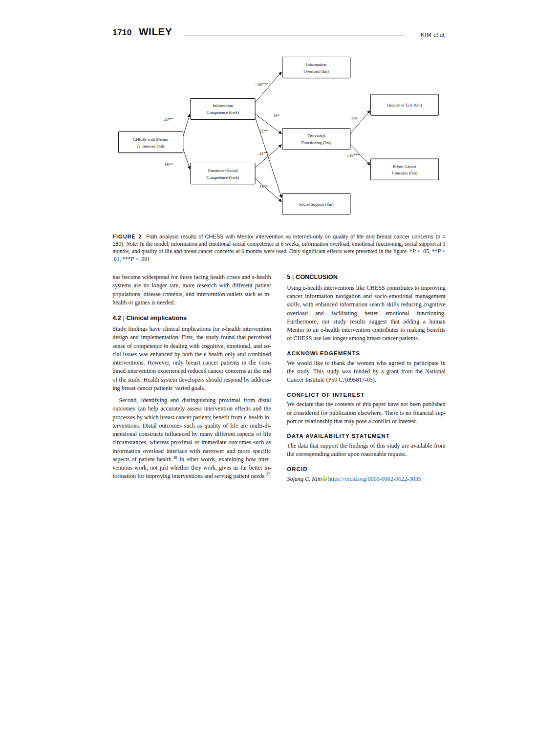1710
WILEY
KIM et al.
Information Overload (3m) Information Competence (6wk) CHESS with Mentor vs. Internet Only Emotional-Social Competence (6wk) Emotional Functioning (3m) Social Support (3m) Quality of Life (6m) Breast Cancer Concerns (6m) .20** .18** -.36*** .16* .22** .21** .18** .20* -.36***
FIGURE 2 Path analysis results of CHESS with Mentor intervention vs Internet-only on quality of life and breast cancer concerns (n = 180). Note: In the model, information and emotional-social competence at 6 weeks, information overload, emotional functioning, social support at 3 months, and quality of life and breast cancer concerns at 6 months were used. Only significant effects were presented in the figure. *P < .05, **P < .01, ***P < .001
has become widespread for those facing health crises and e-health systems are no longer rare, more research with different patient populations, disease contexts, and intervention outlets such as m-health or games is needed.
4.2|Clinical implications
Study findings have clinical implications for e-health intervention design and implementation. First, the study found that perceived sense of competence in dealing with cognitive, emotional, and social issues was enhanced by both the e-health only and combined interventions. However, only breast cancer patients in the combined intervention experienced reduced cancer concerns at the end of the study. Health system developers should respond by addressing breast cancer patients' varied goals.
Second, identifying and distinguishing proximal from distal outcomes can help accurately assess intervention effects and the processes by which breast cancer patients benefit from e-health interventions. Distal outcomes such as quality of life are multi-dimensional constructs influenced by many different aspects of life circumstances, whereas proximal or immediate outcomes such as information overload interface with narrower and more specific aspects of patient health.38 In other words, examining how interventions work, not just whether they work, gives us far better information for improving interventions and serving patient needs.27
5|CONCLUSION
Using e-health interventions like CHESS contributes to improving cancer information navigation and socio-emotional management skills, with enhanced information search skills reducing cognitive overload and facilitating better emotional functioning. Furthermore, our study results suggest that adding a human Mentor to an e-health intervention contributes to making benefits of CHESS use last longer among breast cancer patients.
Acknowledgements
We would like to thank the women who agreed to participate in the study. This study was funded by a grant from the National Cancer Institute (P50 CA095817-05).
Conflict of interest
We declare that the contents of this paper have not been published or considered for publication elsewhere. There is no financial support or relationship that may pose a conflict of interest.
Data availability statement
The data that support the findings of this study are available from the corresponding author upon reasonable request.
ORCID
Sojung C. Kim https://orcid.org/0000-0002-9622-3035